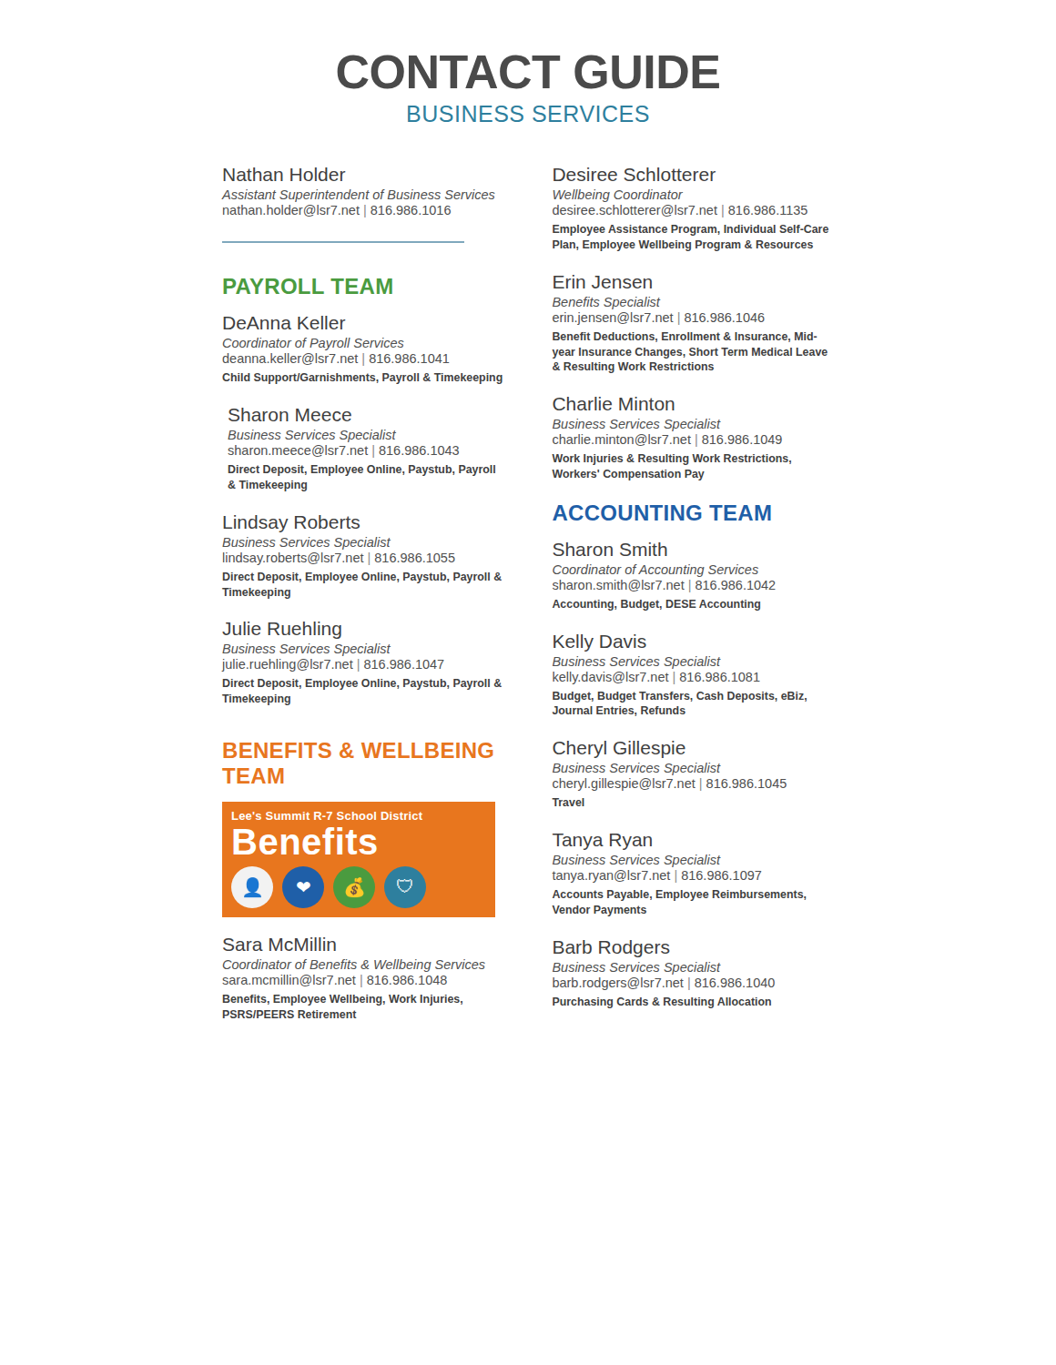Contact Guide
Business Services
Nathan Holder
Assistant Superintendent of Business Services
nathan.holder@lsr7.net|816.986.1016
Payroll Team
DeAnna Keller
Coordinator of Payroll Services
deanna.keller@lsr7.net|816.986.1041
Child Support/Garnishments, Payroll & Timekeeping
Sharon Meece
Business Services Specialist
sharon.meece@lsr7.net|816.986.1043
Direct Deposit, Employee Online, Paystub, Payroll & Timekeeping
Lindsay Roberts
Business Services Specialist
lindsay.roberts@lsr7.net|816.986.1055
Direct Deposit, Employee Online, Paystub, Payroll & Timekeeping
Julie Ruehling
Business Services Specialist
julie.ruehling@lsr7.net|816.986.1047
Direct Deposit, Employee Online, Paystub, Payroll & Timekeeping
Benefits & Wellbeing Team
Lee's Summit R-7 School District
Benefits
👤
❤
💰
🛡
Sara McMillin
Coordinator of Benefits & Wellbeing Services
sara.mcmillin@lsr7.net|816.986.1048
Benefits, Employee Wellbeing, Work Injuries, PSRS/PEERS Retirement
Desiree Schlotterer
Wellbeing Coordinator
desiree.schlotterer@lsr7.net|816.986.1135
Employee Assistance Program, Individual Self-Care Plan, Employee Wellbeing Program & Resources
Erin Jensen
Benefits Specialist
erin.jensen@lsr7.net|816.986.1046
Benefit Deductions, Enrollment & Insurance, Mid-year Insurance Changes, Short Term Medical Leave & Resulting Work Restrictions
Charlie Minton
Business Services Specialist
charlie.minton@lsr7.net|816.986.1049
Work Injuries & Resulting Work Restrictions, Workers' Compensation Pay
Accounting Team
Sharon Smith
Coordinator of Accounting Services
sharon.smith@lsr7.net|816.986.1042
Accounting, Budget, DESE Accounting
Kelly Davis
Business Services Specialist
kelly.davis@lsr7.net|816.986.1081
Budget, Budget Transfers, Cash Deposits, eBiz, Journal Entries, Refunds
Cheryl Gillespie
Business Services Specialist
cheryl.gillespie@lsr7.net|816.986.1045
Travel
Tanya Ryan
Business Services Specialist
tanya.ryan@lsr7.net|816.986.1097
Accounts Payable, Employee Reimbursements, Vendor Payments
Barb Rodgers
Business Services Specialist
barb.rodgers@lsr7.net|816.986.1040
Purchasing Cards & Resulting Allocation